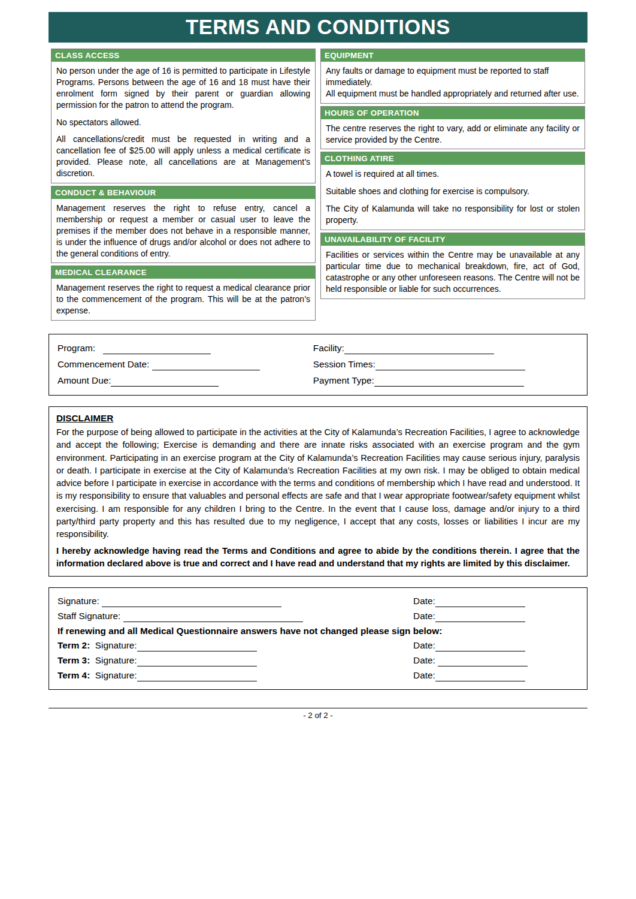TERMS AND CONDITIONS
| CLASS ACCESS No person under the age of 16 is permitted to participate in Lifestyle Programs. Persons between the age of 16 and 18 must have their enrolment form signed by their parent or guardian allowing permission for the patron to attend the program. No spectators allowed. All cancellations/credit must be requested in writing and a cancellation fee of $25.00 will apply unless a medical certificate is provided. Please note, all cancellations are at Management’s discretion. CONDUCT & BEHAVIOUR Management reserves the right to refuse entry, cancel a membership or request a member or casual user to leave the premises if the member does not behave in a responsible manner, is under the influence of drugs and/or alcohol or does not adhere to the general conditions of entry. MEDICAL CLEARANCE Management reserves the right to request a medical clearance prior to the commencement of the program. This will be at the patron’s expense. | EQUIPMENT Any faults or damage to equipment must be reported to staff immediately. All equipment must be handled appropriately and returned after use. HOURS OF OPERATION The centre reserves the right to vary, add or eliminate any facility or service provided by the Centre. CLOTHING ATIRE A towel is required at all times. Suitable shoes and clothing for exercise is compulsory. The City of Kalamunda will take no responsibility for lost or stolen property. UNAVAILABILITY OF FACILITY Facilities or services within the Centre may be unavailable at any particular time due to mechanical breakdown, fire, act of God, catastrophe or any other unforeseen reasons. The Centre will not be held responsible or liable for such occurrences. |
| Program: | Facility: |
| Commencement Date: | Session Times: |
| Amount Due: | Payment Type: |
DISCLAIMER
For the purpose of being allowed to participate in the activities at the City of Kalamunda’s Recreation Facilities, I agree to acknowledge and accept the following; Exercise is demanding and there are innate risks associated with an exercise program and the gym environment. Participating in an exercise program at the City of Kalamunda’s Recreation Facilities may cause serious injury, paralysis or death. I participate in exercise at the City of Kalamunda’s Recreation Facilities at my own risk. I may be obliged to obtain medical advice before I participate in exercise in accordance with the terms and conditions of membership which I have read and understood. It is my responsibility to ensure that valuables and personal effects are safe and that I wear appropriate footwear/safety equipment whilst exercising. I am responsible for any children I bring to the Centre. In the event that I cause loss, damage and/or injury to a third party/third party property and this has resulted due to my negligence, I accept that any costs, losses or liabilities I incur are my responsibility.
I hereby acknowledge having read the Terms and Conditions and agree to abide by the conditions therein. I agree that the information declared above is true and correct and I have read and understand that my rights are limited by this disclaimer.
| Signature: | Date: |
| Staff Signature: | Date: |
| If renewing and all Medical Questionnaire answers have not changed please sign below: |
| Term 2: Signature: | Date: |
| Term 3: Signature: | Date: |
| Term 4: Signature: | Date: |
- 2 of 2 -